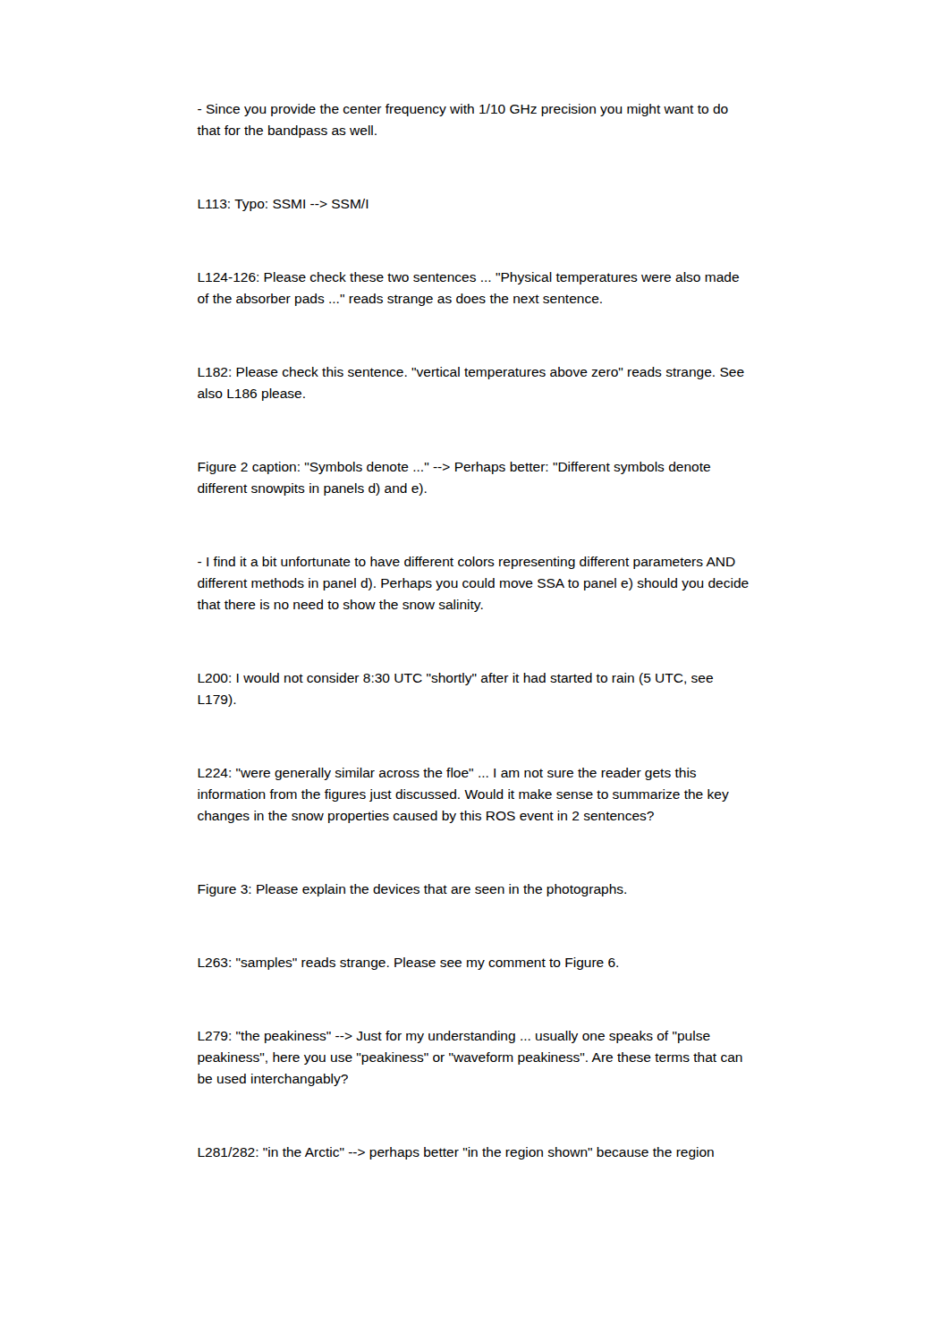- Since you provide the center frequency with 1/10 GHz precision you might want to do that for the bandpass as well.
L113: Typo: SSMI --> SSM/I
L124-126: Please check these two sentences ... "Physical temperatures were also made of the absorber pads ..." reads strange as does the next sentence.
L182: Please check this sentence. "vertical temperatures above zero" reads strange. See also L186 please.
Figure 2 caption: "Symbols denote ..." --> Perhaps better: "Different symbols denote different snowpits in panels d) and e).
- I find it a bit unfortunate to have different colors representing different parameters AND different methods in panel d). Perhaps you could move SSA to panel e) should you decide that there is no need to show the snow salinity.
L200: I would not consider 8:30 UTC "shortly" after it had started to rain (5 UTC, see L179).
L224: "were generally similar across the floe" ... I am not sure the reader gets this information from the figures just discussed. Would it make sense to summarize the key changes in the snow properties caused by this ROS event in 2 sentences?
Figure 3: Please explain the devices that are seen in the photographs.
L263: "samples" reads strange. Please see my comment to Figure 6.
L279: "the peakiness" --> Just for my understanding ... usually one speaks of "pulse peakiness", here you use "peakiness" or "waveform peakiness". Are these terms that can be used interchangably?
L281/282: "in the Arctic" --> perhaps better "in the region shown" because the region